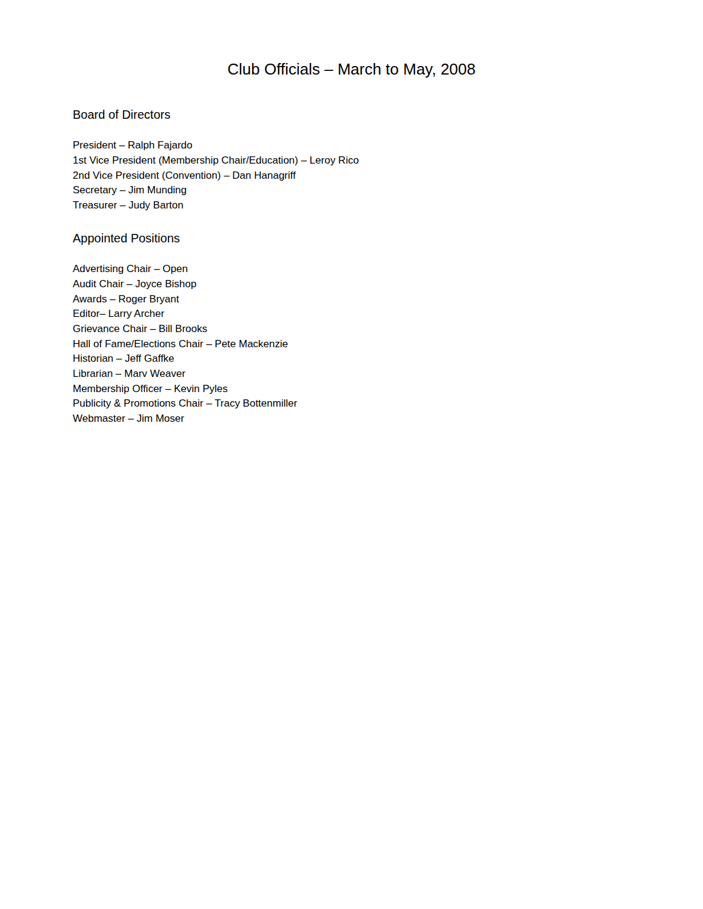Club Officials – March to May, 2008
Board of Directors
President – Ralph Fajardo
1st Vice President (Membership Chair/Education) – Leroy Rico
2nd Vice President (Convention) – Dan Hanagriff
Secretary – Jim Munding
Treasurer – Judy Barton
Appointed Positions
Advertising Chair – Open
Audit Chair – Joyce Bishop
Awards – Roger Bryant
Editor– Larry Archer
Grievance Chair – Bill Brooks
Hall of Fame/Elections Chair – Pete Mackenzie
Historian – Jeff Gaffke
Librarian – Marv Weaver
Membership Officer – Kevin Pyles
Publicity & Promotions Chair – Tracy Bottenmiller
Webmaster – Jim Moser